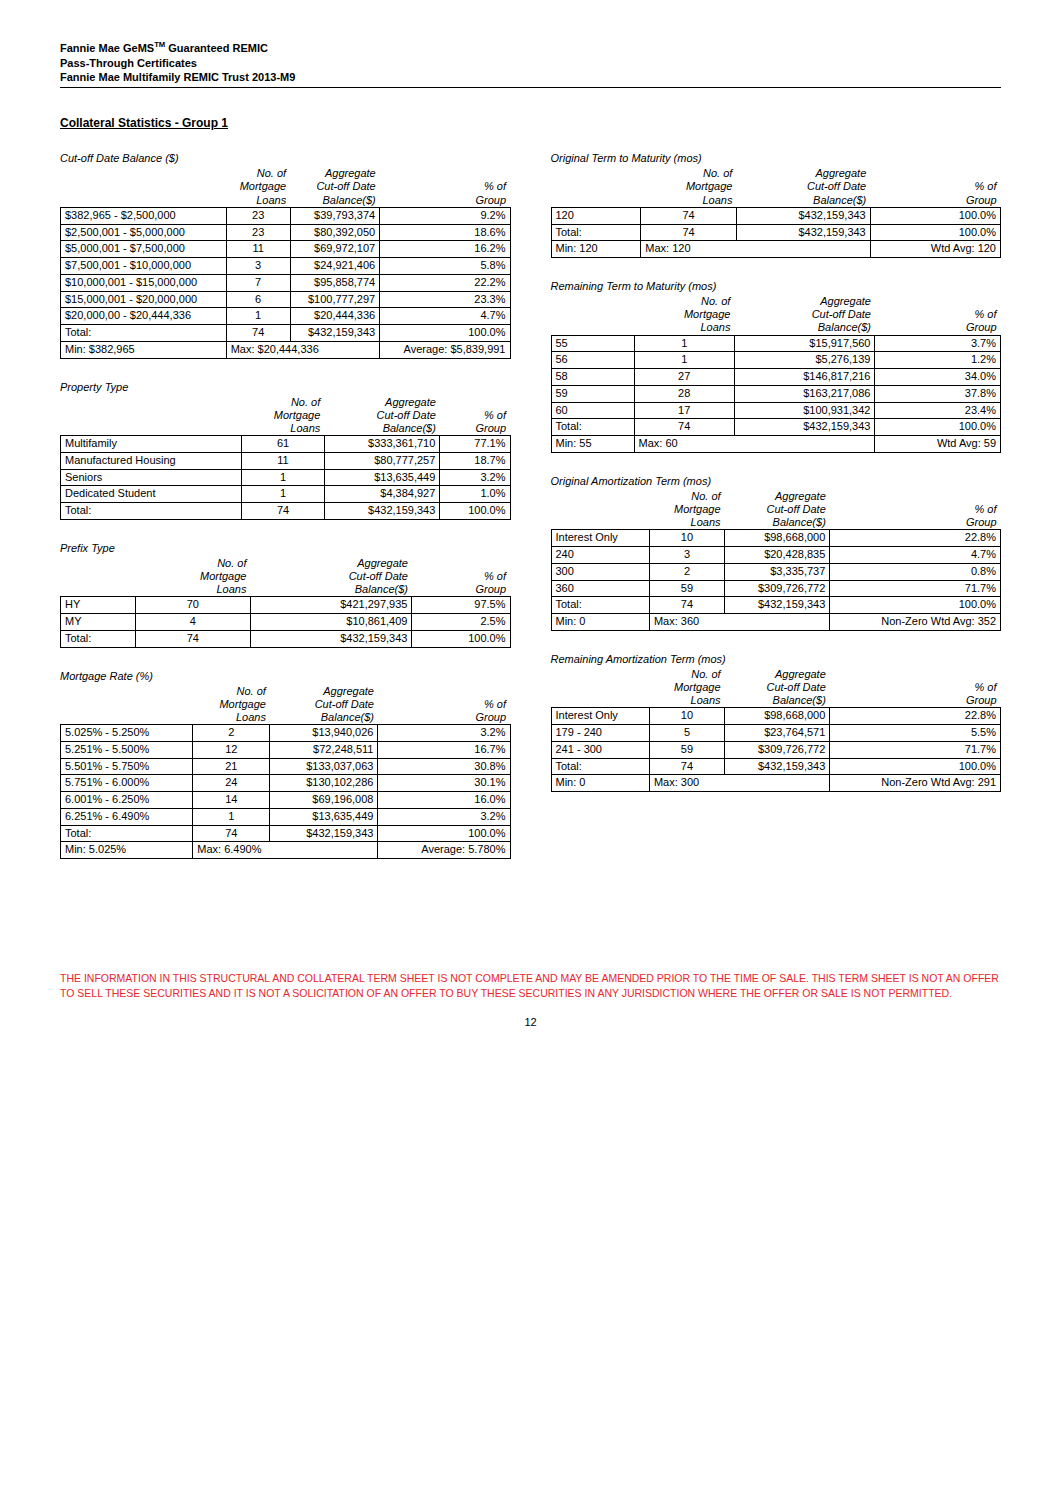Fannie Mae GeMSTM Guaranteed REMIC
Pass-Through Certificates
Fannie Mae Multifamily REMIC Trust 2013-M9
Collateral Statistics - Group 1
Cut-off Date Balance ($)
| | No. of | Aggregate | |
| --- | --- | --- | --- |
| | Mortgage | Cut-off Date | % of |
| | Loans | Balance($) | Group |
| $382,965 - $2,500,000 | 23 | $39,793,374 | 9.2% |
| $2,500,001 - $5,000,000 | 23 | $80,392,050 | 18.6% |
| $5,000,001 - $7,500,000 | 11 | $69,972,107 | 16.2% |
| $7,500,001 - $10,000,000 | 3 | $24,921,406 | 5.8% |
| $10,000,001 - $15,000,000 | 7 | $95,858,774 | 22.2% |
| $15,000,001 - $20,000,000 | 6 | $100,777,297 | 23.3% |
| $20,000,00 - $20,444,336 | 1 | $20,444,336 | 4.7% |
| Total: | 74 | $432,159,343 | 100.0% |
| Min: $382,965 | Max: $20,444,336 | Average: $5,839,991 |
Property Type
| | No. of | Aggregate | |
| --- | --- | --- | --- |
| | Mortgage | Cut-off Date | % of |
| | Loans | Balance($) | Group |
| Multifamily | 61 | $333,361,710 | 77.1% |
| Manufactured Housing | 11 | $80,777,257 | 18.7% |
| Seniors | 1 | $13,635,449 | 3.2% |
| Dedicated Student | 1 | $4,384,927 | 1.0% |
| Total: | 74 | $432,159,343 | 100.0% |
Prefix Type
| | No. of | Aggregate | |
| --- | --- | --- | --- |
| | Mortgage | Cut-off Date | % of |
| | Loans | Balance($) | Group |
| HY | 70 | $421,297,935 | 97.5% |
| MY | 4 | $10,861,409 | 2.5% |
| Total: | 74 | $432,159,343 | 100.0% |
Mortgage Rate (%)
| | No. of | Aggregate | |
| --- | --- | --- | --- |
| | Mortgage | Cut-off Date | % of |
| | Loans | Balance($) | Group |
| 5.025% - 5.250% | 2 | $13,940,026 | 3.2% |
| 5.251% - 5.500% | 12 | $72,248,511 | 16.7% |
| 5.501% - 5.750% | 21 | $133,037,063 | 30.8% |
| 5.751% - 6.000% | 24 | $130,102,286 | 30.1% |
| 6.001% - 6.250% | 14 | $69,196,008 | 16.0% |
| 6.251% - 6.490% | 1 | $13,635,449 | 3.2% |
| Total: | 74 | $432,159,343 | 100.0% |
| Min: 5.025% | Max: 6.490% | Average: 5.780% |
Original Term to Maturity (mos)
| | No. of | Aggregate | |
| --- | --- | --- | --- |
| | Mortgage | Cut-off Date | % of |
| | Loans | Balance($) | Group |
| 120 | 74 | $432,159,343 | 100.0% |
| Total: | 74 | $432,159,343 | 100.0% |
| Min: 120 | Max: 120 | Wtd Avg: 120 |
Remaining Term to Maturity (mos)
| | No. of | Aggregate | |
| --- | --- | --- | --- |
| | Mortgage | Cut-off Date | % of |
| | Loans | Balance($) | Group |
| 55 | 1 | $15,917,560 | 3.7% |
| 56 | 1 | $5,276,139 | 1.2% |
| 58 | 27 | $146,817,216 | 34.0% |
| 59 | 28 | $163,217,086 | 37.8% |
| 60 | 17 | $100,931,342 | 23.4% |
| Total: | 74 | $432,159,343 | 100.0% |
| Min: 55 | Max: 60 | Wtd Avg: 59 |
Original Amortization Term (mos)
| | No. of | Aggregate | |
| --- | --- | --- | --- |
| | Mortgage | Cut-off Date | % of |
| | Loans | Balance($) | Group |
| Interest Only | 10 | $98,668,000 | 22.8% |
| 240 | 3 | $20,428,835 | 4.7% |
| 300 | 2 | $3,335,737 | 0.8% |
| 360 | 59 | $309,726,772 | 71.7% |
| Total: | 74 | $432,159,343 | 100.0% |
| Min: 0 | Max: 360 | Non-Zero Wtd Avg: 352 |
Remaining Amortization Term (mos)
| | No. of | Aggregate | |
| --- | --- | --- | --- |
| | Mortgage | Cut-off Date | % of |
| | Loans | Balance($) | Group |
| Interest Only | 10 | $98,668,000 | 22.8% |
| 179 - 240 | 5 | $23,764,571 | 5.5% |
| 241 - 300 | 59 | $309,726,772 | 71.7% |
| Total: | 74 | $432,159,343 | 100.0% |
| Min: 0 | Max: 300 | Non-Zero Wtd Avg: 291 |
THE INFORMATION IN THIS STRUCTURAL AND COLLATERAL TERM SHEET IS NOT COMPLETE AND MAY BE AMENDED PRIOR TO THE TIME OF SALE. THIS TERM SHEET IS NOT AN OFFER TO SELL THESE SECURITIES AND IT IS NOT A SOLICITATION OF AN OFFER TO BUY THESE SECURITIES IN ANY JURISDICTION WHERE THE OFFER OR SALE IS NOT PERMITTED.
12